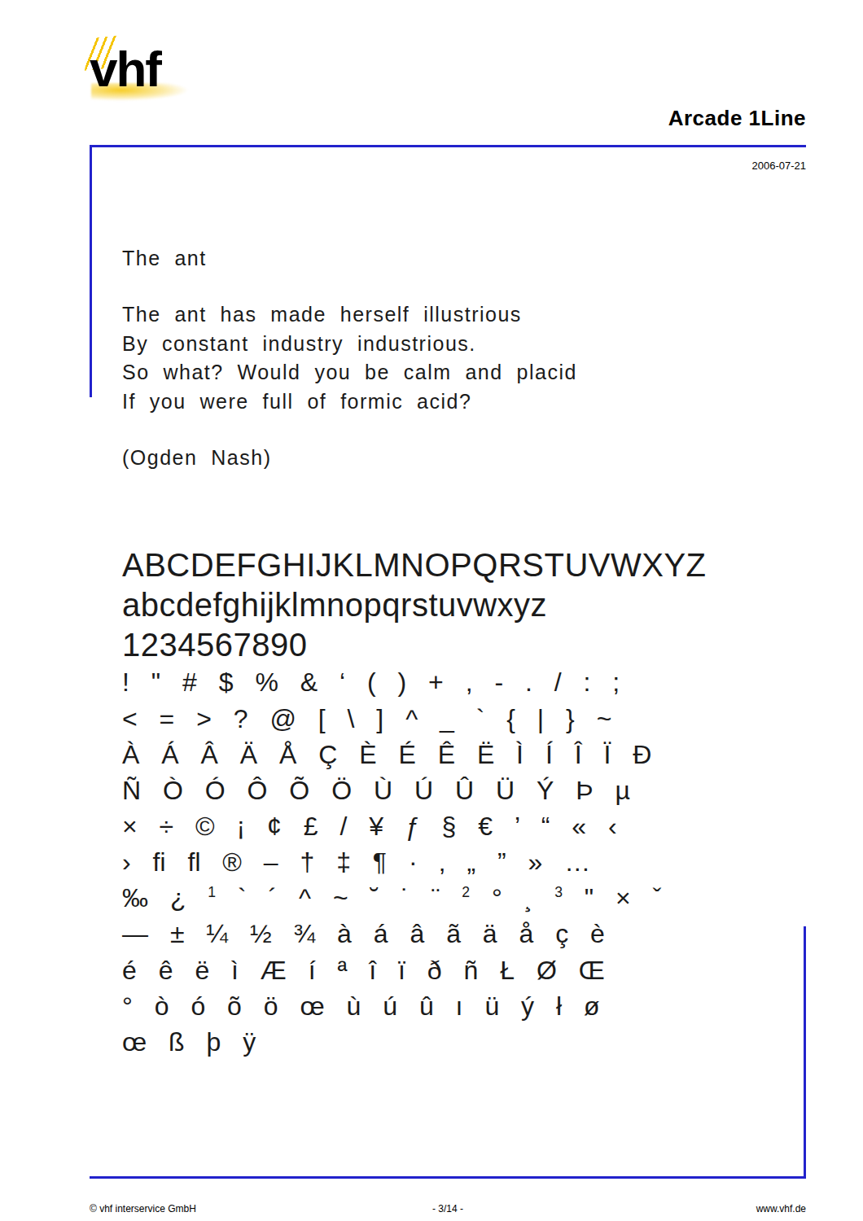vhf
Arcade 1Line
2006-07-21
The ant
The ant has made herself illustrious
By constant industry industrious.
So what? Would you be calm and placid
If you were full of formic acid?
(Ogden Nash)
ABCDEFGHIJKLMNOPQRSTUVWXYZ
abcdefghijklmnopqrstuvwxyz
1234567890
! " # $ % & ‘ ( ) + , - . / : ;
< = > ? @ [ \ ] ^ _ ` { | } ~
À Á Â Ä Å Ç È É Ê Ë Ì Í Î Ï Ð
Ñ Ò Ó Ô Õ Ö Ù Ú Û Ü Ý Þ µ
× ÷ © ¡ ¢ £ / ¥ ƒ § € ’ “ « ‹
› ﬁ ﬂ ® – † ‡ ¶ · ‚ „ ” » …
‰ ¿ 1 ` ´ ^ ~ ˘ ˙ ¨ 2 ° ¸ 3 " × ˇ
— ± ¼ ½ ¾ à á â ã ä å ç è
é ê ë ì Æ í ª î ï ð ñ Ł Ø Œ
° ò ó õ ö œ ù ú û ı ü ý ł ø
œ ß þ ÿ
© vhf interservice GmbH - 3/14 - www.vhf.de